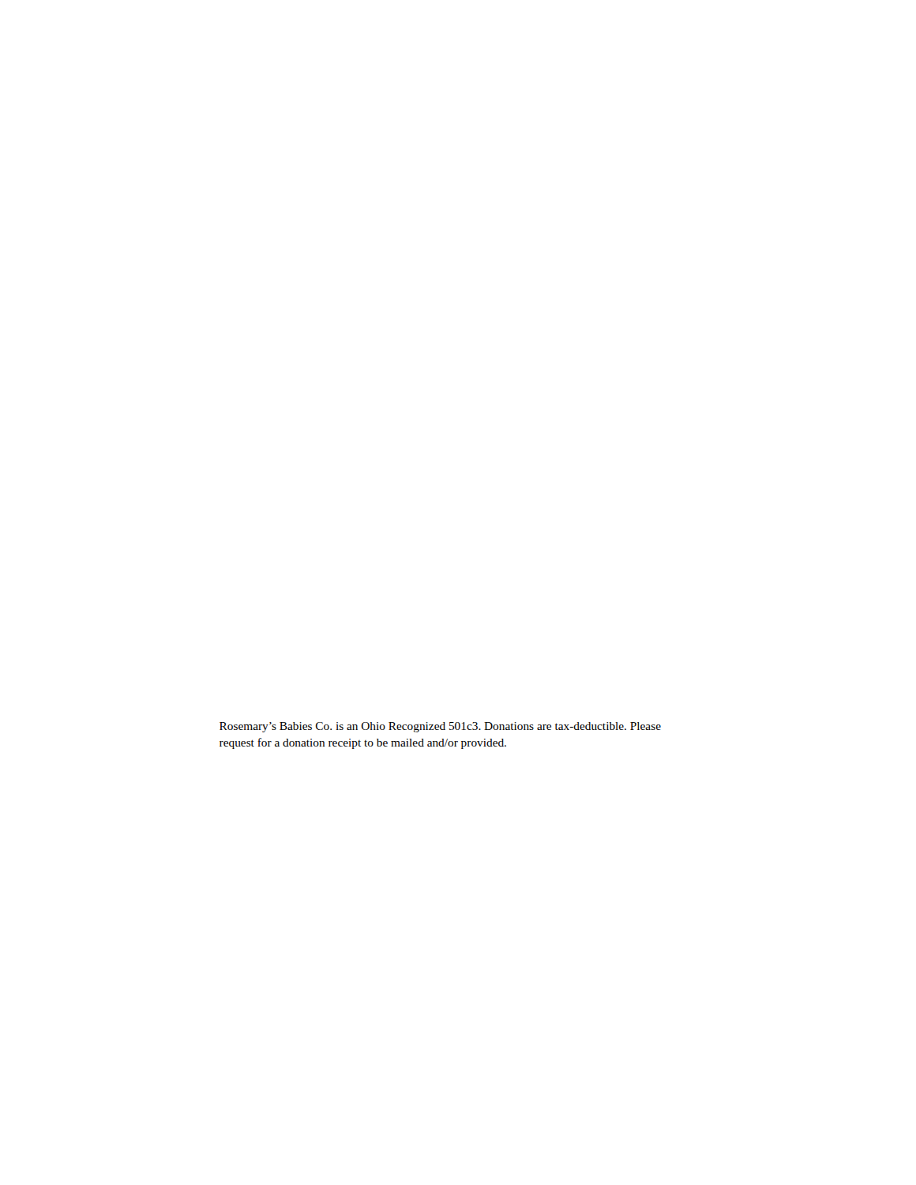Rosemary’s Babies Co. is an Ohio Recognized 501c3. Donations are tax-deductible. Please request for a donation receipt to be mailed and/or provided.